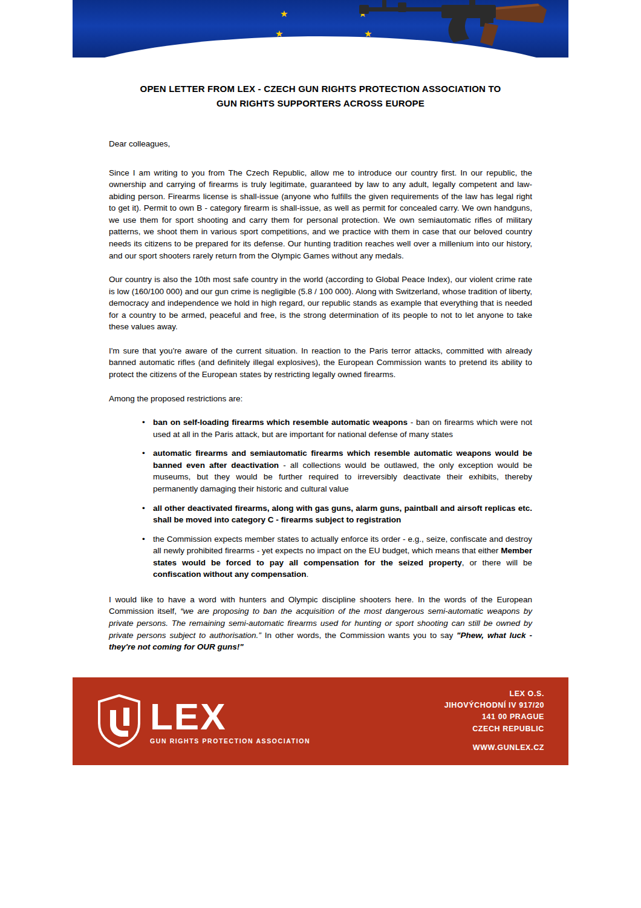★ ★ ★ ★ ★ ★ ★ ★ ★ ★ ★ ★
OPEN LETTER FROM LEX - CZECH GUN RIGHTS PROTECTION ASSOCIATION TO
GUN RIGHTS SUPPORTERS ACROSS EUROPE
Dear colleagues,
Since I am writing to you from The Czech Republic, allow me to introduce our country first. In our republic, the ownership and carrying of firearms is truly legitimate, guaranteed by law to any adult, legally competent and law-abiding person. Firearms license is shall-issue (anyone who fulfills the given requirements of the law has legal right to get it). Permit to own B - category firearm is shall-issue, as well as permit for concealed carry. We own handguns, we use them for sport shooting and carry them for personal protection. We own semiautomatic rifles of military patterns, we shoot them in various sport competitions, and we practice with them in case that our beloved country needs its citizens to be prepared for its defense. Our hunting tradition reaches well over a millenium into our history, and our sport shooters rarely return from the Olympic Games without any medals.
Our country is also the 10th most safe country in the world (according to Global Peace Index), our violent crime rate is low (160/100 000) and our gun crime is negligible (5.8 / 100 000). Along with Switzerland, whose tradition of liberty, democracy and independence we hold in high regard, our republic stands as example that everything that is needed for a country to be armed, peaceful and free, is the strong determination of its people to not to let anyone to take these values away.
I'm sure that you're aware of the current situation. In reaction to the Paris terror attacks, committed with already banned automatic rifles (and definitely illegal explosives), the European Commission wants to pretend its ability to protect the citizens of the European states by restricting legally owned firearms.
Among the proposed restrictions are:
ban on self-loading firearms which resemble automatic weapons - ban on firearms which were not used at all in the Paris attack, but are important for national defense of many states
automatic firearms and semiautomatic firearms which resemble automatic weapons would be banned even after deactivation - all collections would be outlawed, the only exception would be museums, but they would be further required to irreversibly deactivate their exhibits, thereby permanently damaging their historic and cultural value
all other deactivated firearms, along with gas guns, alarm guns, paintball and airsoft replicas etc. shall be moved into category C - firearms subject to registration
the Commission expects member states to actually enforce its order - e.g., seize, confiscate and destroy all newly prohibited firearms - yet expects no impact on the EU budget, which means that either Member states would be forced to pay all compensation for the seized property, or there will be confiscation without any compensation.
I would like to have a word with hunters and Olympic discipline shooters here. In the words of the European Commission itself, “we are proposing to ban the acquisition of the most dangerous semi-automatic weapons by private persons. The remaining semi-automatic firearms used for hunting or sport shooting can still be owned by private persons subject to authorisation.” In other words, the Commission wants you to say "Phew, what luck - they're not coming for OUR guns!"
LEX
GUN RIGHTS PROTECTION ASSOCIATION
LEX O.S.
JIHOVÝCHODNÍ IV 917/20
141 00 PRAGUE
CZECH REPUBLIC
WWW.GUNLEX.CZ